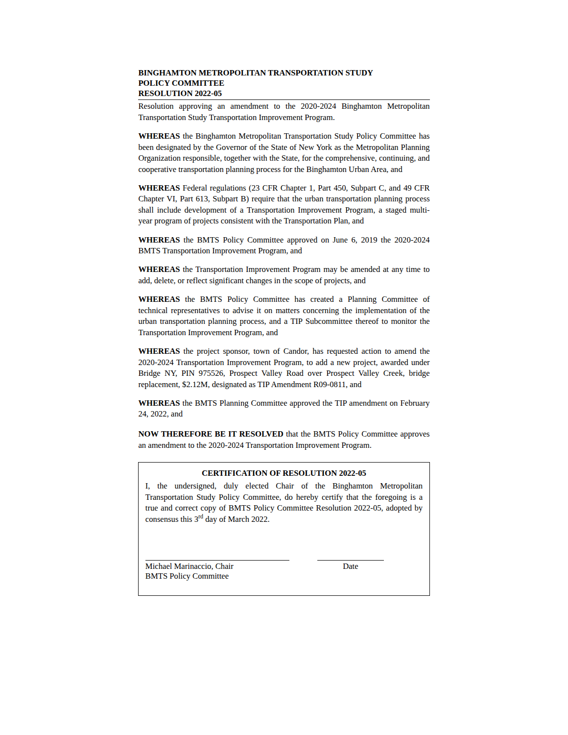BINGHAMTON METROPOLITAN TRANSPORTATION STUDY
POLICY COMMITTEE
RESOLUTION 2022-05
Resolution approving an amendment to the 2020-2024 Binghamton Metropolitan Transportation Study Transportation Improvement Program.
WHEREAS the Binghamton Metropolitan Transportation Study Policy Committee has been designated by the Governor of the State of New York as the Metropolitan Planning Organization responsible, together with the State, for the comprehensive, continuing, and cooperative transportation planning process for the Binghamton Urban Area, and
WHEREAS Federal regulations (23 CFR Chapter 1, Part 450, Subpart C, and 49 CFR Chapter VI, Part 613, Subpart B) require that the urban transportation planning process shall include development of a Transportation Improvement Program, a staged multi-year program of projects consistent with the Transportation Plan, and
WHEREAS the BMTS Policy Committee approved on June 6, 2019 the 2020-2024 BMTS Transportation Improvement Program, and
WHEREAS the Transportation Improvement Program may be amended at any time to add, delete, or reflect significant changes in the scope of projects, and
WHEREAS the BMTS Policy Committee has created a Planning Committee of technical representatives to advise it on matters concerning the implementation of the urban transportation planning process, and a TIP Subcommittee thereof to monitor the Transportation Improvement Program, and
WHEREAS the project sponsor, town of Candor, has requested action to amend the 2020-2024 Transportation Improvement Program, to add a new project, awarded under Bridge NY, PIN 975526, Prospect Valley Road over Prospect Valley Creek, bridge replacement, $2.12M, designated as TIP Amendment R09-0811, and
WHEREAS the BMTS Planning Committee approved the TIP amendment on February 24, 2022, and
NOW THEREFORE BE IT RESOLVED that the BMTS Policy Committee approves an amendment to the 2020-2024 Transportation Improvement Program.
CERTIFICATION OF RESOLUTION 2022-05
I, the undersigned, duly elected Chair of the Binghamton Metropolitan Transportation Study Policy Committee, do hereby certify that the foregoing is a true and correct copy of BMTS Policy Committee Resolution 2022-05, adopted by consensus this 3rd day of March 2022.
| Michael Marinaccio, Chair BMTS Policy Committee | | Date | |